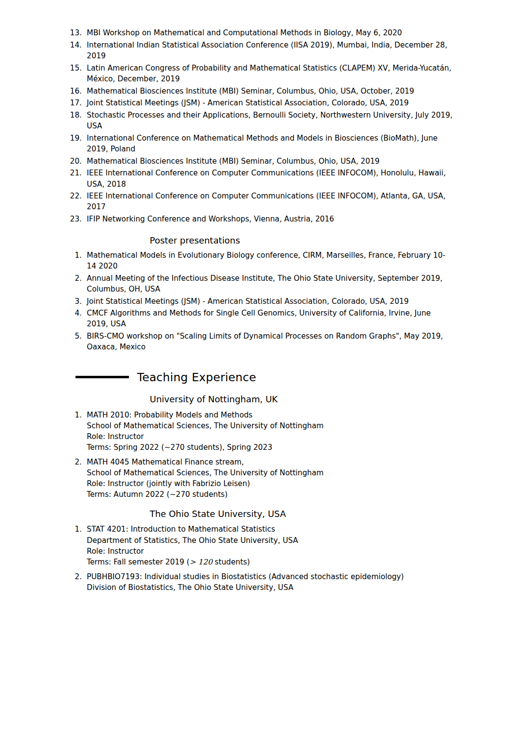MBI Workshop on Mathematical and Computational Methods in Biology, May 6, 2020
International Indian Statistical Association Conference (IISA 2019), Mumbai, India, December 28, 2019
Latin American Congress of Probability and Mathematical Statistics (CLAPEM) XV, Merida-Yucatán, México, December, 2019
Mathematical Biosciences Institute (MBI) Seminar, Columbus, Ohio, USA, October, 2019
Joint Statistical Meetings (JSM) - American Statistical Association, Colorado, USA, 2019
Stochastic Processes and their Applications, Bernoulli Society, Northwestern University, July 2019, USA
International Conference on Mathematical Methods and Models in Biosciences (BioMath), June 2019, Poland
Mathematical Biosciences Institute (MBI) Seminar, Columbus, Ohio, USA, 2019
IEEE International Conference on Computer Communications (IEEE INFOCOM), Honolulu, Hawaii, USA, 2018
IEEE International Conference on Computer Communications (IEEE INFOCOM), Atlanta, GA, USA, 2017
IFIP Networking Conference and Workshops, Vienna, Austria, 2016
Poster presentations
Mathematical Models in Evolutionary Biology conference, CIRM, Marseilles, France, February 10-14 2020
Annual Meeting of the Infectious Disease Institute, The Ohio State University, September 2019, Columbus, OH, USA
Joint Statistical Meetings (JSM) - American Statistical Association, Colorado, USA, 2019
CMCF Algorithms and Methods for Single Cell Genomics, University of California, Irvine, June 2019, USA
BIRS-CMO workshop on "Scaling Limits of Dynamical Processes on Random Graphs", May 2019, Oaxaca, Mexico
Teaching Experience
University of Nottingham, UK
MATH 2010: Probability Models and Methods School of Mathematical Sciences, The University of Nottingham Role: Instructor Terms: Spring 2022 (∼270 students), Spring 2023
MATH 4045 Mathematical Finance stream, School of Mathematical Sciences, The University of Nottingham Role: Instructor (jointly with Fabrizio Leisen) Terms: Autumn 2022 (∼270 students)
The Ohio State University, USA
STAT 4201: Introduction to Mathematical Statistics Department of Statistics, The Ohio State University, USA Role: Instructor Terms: Fall semester 2019 (> 120 students)
PUBHBIO7193: Individual studies in Biostatistics (Advanced stochastic epidemiology) Division of Biostatistics, The Ohio State University, USA